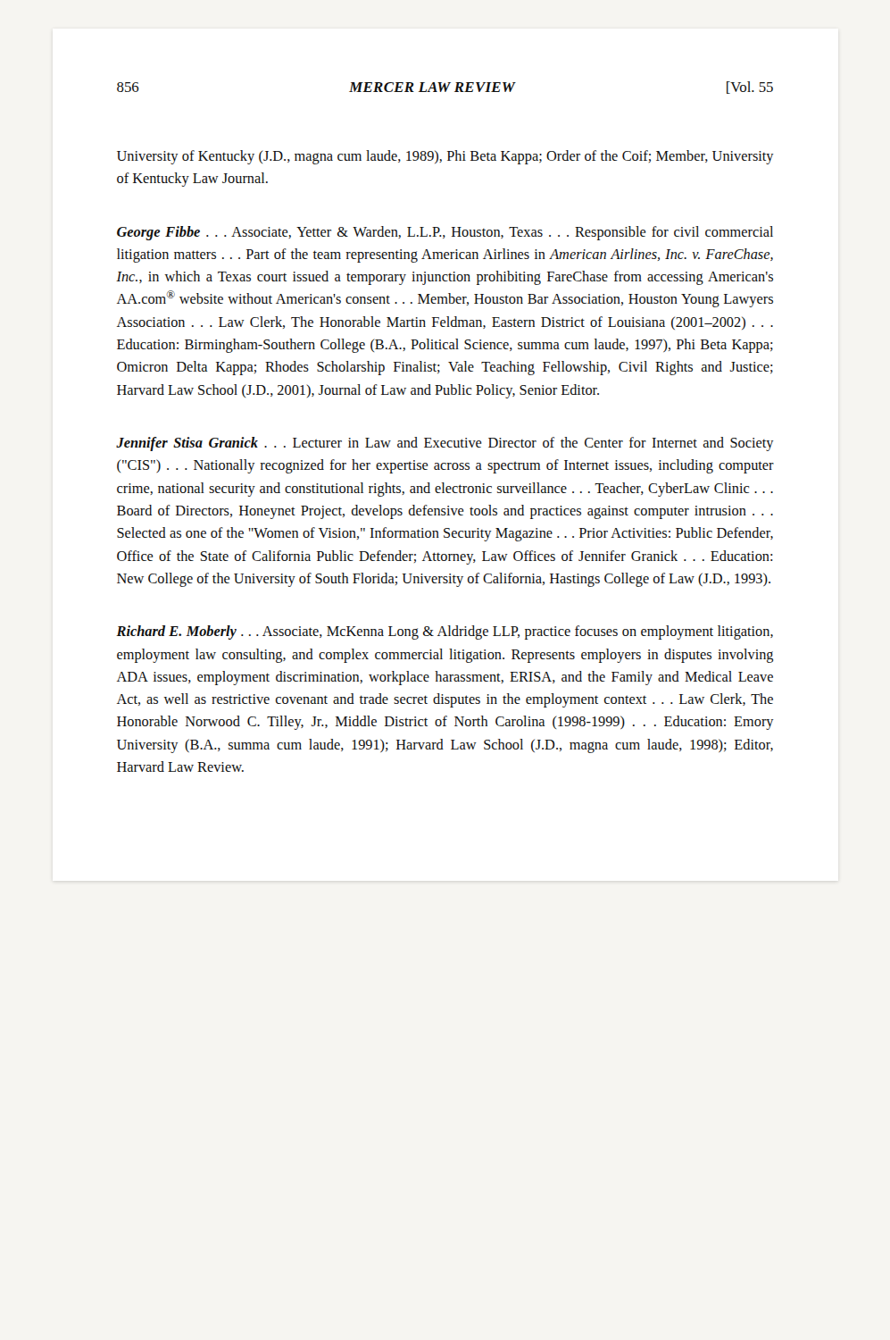856 MERCER LAW REVIEW [Vol. 55
University of Kentucky (J.D., magna cum laude, 1989), Phi Beta Kappa; Order of the Coif; Member, University of Kentucky Law Journal.
George Fibbe . . . Associate, Yetter & Warden, L.L.P., Houston, Texas . . . Responsible for civil commercial litigation matters . . . Part of the team representing American Airlines in American Airlines, Inc. v. FareChase, Inc., in which a Texas court issued a temporary injunction prohibiting FareChase from accessing American's AA.com® website without American's consent . . . Member, Houston Bar Association, Houston Young Lawyers Association . . . Law Clerk, The Honorable Martin Feldman, Eastern District of Louisiana (2001–2002) . . . Education: Birmingham-Southern College (B.A., Political Science, summa cum laude, 1997), Phi Beta Kappa; Omicron Delta Kappa; Rhodes Scholarship Finalist; Vale Teaching Fellowship, Civil Rights and Justice; Harvard Law School (J.D., 2001), Journal of Law and Public Policy, Senior Editor.
Jennifer Stisa Granick . . . Lecturer in Law and Executive Director of the Center for Internet and Society ("CIS") . . . Nationally recognized for her expertise across a spectrum of Internet issues, including computer crime, national security and constitutional rights, and electronic surveillance . . . Teacher, CyberLaw Clinic . . . Board of Directors, Honeynet Project, develops defensive tools and practices against computer intrusion . . . Selected as one of the "Women of Vision," Information Security Magazine . . . Prior Activities: Public Defender, Office of the State of California Public Defender; Attorney, Law Offices of Jennifer Granick . . . Education: New College of the University of South Florida; University of California, Hastings College of Law (J.D., 1993).
Richard E. Moberly . . . Associate, McKenna Long & Aldridge LLP, practice focuses on employment litigation, employment law consulting, and complex commercial litigation. Represents employers in disputes involving ADA issues, employment discrimination, workplace harassment, ERISA, and the Family and Medical Leave Act, as well as restrictive covenant and trade secret disputes in the employment context . . . Law Clerk, The Honorable Norwood C. Tilley, Jr., Middle District of North Carolina (1998-1999) . . . Education: Emory University (B.A., summa cum laude, 1991); Harvard Law School (J.D., magna cum laude, 1998); Editor, Harvard Law Review.